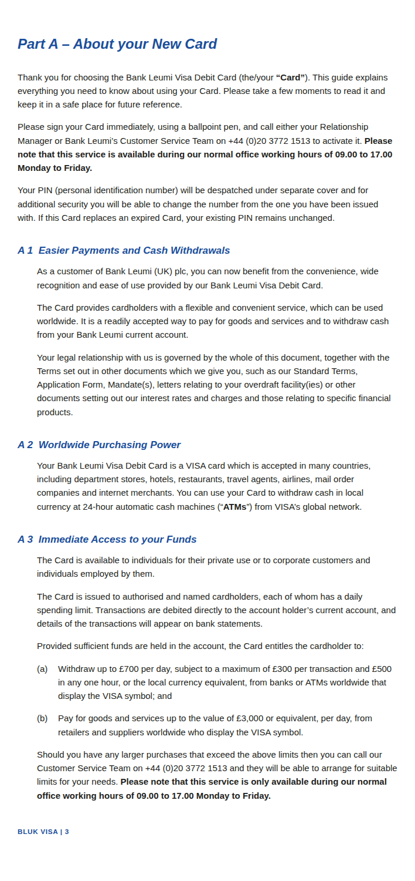Part A – About your New Card
Thank you for choosing the Bank Leumi Visa Debit Card (the/your “Card”). This guide explains everything you need to know about using your Card. Please take a few moments to read it and keep it in a safe place for future reference.
Please sign your Card immediately, using a ballpoint pen, and call either your Relationship Manager or Bank Leumi’s Customer Service Team on +44 (0)20 3772 1513 to activate it. Please note that this service is available during our normal office working hours of 09.00 to 17.00 Monday to Friday.
Your PIN (personal identification number) will be despatched under separate cover and for additional security you will be able to change the number from the one you have been issued with. If this Card replaces an expired Card, your existing PIN remains unchanged.
A 1 Easier Payments and Cash Withdrawals
As a customer of Bank Leumi (UK) plc, you can now benefit from the convenience, wide recognition and ease of use provided by our Bank Leumi Visa Debit Card.
The Card provides cardholders with a flexible and convenient service, which can be used worldwide. It is a readily accepted way to pay for goods and services and to withdraw cash from your Bank Leumi current account.
Your legal relationship with us is governed by the whole of this document, together with the Terms set out in other documents which we give you, such as our Standard Terms, Application Form, Mandate(s), letters relating to your overdraft facility(ies) or other documents setting out our interest rates and charges and those relating to specific financial products.
A 2 Worldwide Purchasing Power
Your Bank Leumi Visa Debit Card is a VISA card which is accepted in many countries, including department stores, hotels, restaurants, travel agents, airlines, mail order companies and internet merchants. You can use your Card to withdraw cash in local currency at 24-hour automatic cash machines (“ATMs”) from VISA’s global network.
A 3 Immediate Access to your Funds
The Card is available to individuals for their private use or to corporate customers and individuals employed by them.
The Card is issued to authorised and named cardholders, each of whom has a daily spending limit. Transactions are debited directly to the account holder’s current account, and details of the transactions will appear on bank statements.
Provided sufficient funds are held in the account, the Card entitles the cardholder to:
Withdraw up to £700 per day, subject to a maximum of £300 per transaction and £500 in any one hour, or the local currency equivalent, from banks or ATMs worldwide that display the VISA symbol; and
Pay for goods and services up to the value of £3,000 or equivalent, per day, from retailers and suppliers worldwide who display the VISA symbol.
Should you have any larger purchases that exceed the above limits then you can call our Customer Service Team on +44 (0)20 3772 1513 and they will be able to arrange for suitable limits for your needs. Please note that this service is only available during our normal office working hours of 09.00 to 17.00 Monday to Friday.
BLUK VISA | 3